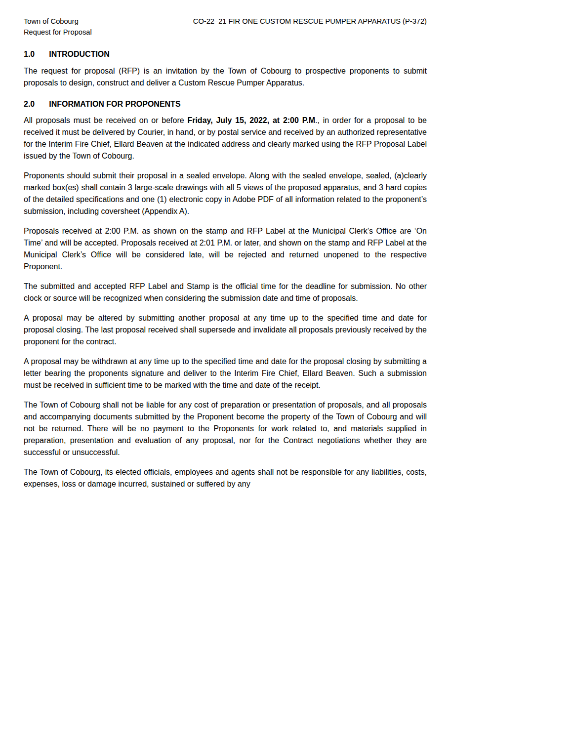Town of Cobourg
Request for Proposal
CO-22–21 FIR ONE CUSTOM RESCUE PUMPER APPARATUS (P-372)
1.0 INTRODUCTION
The request for proposal (RFP) is an invitation by the Town of Cobourg to prospective proponents to submit proposals to design, construct and deliver a Custom Rescue Pumper Apparatus.
2.0 INFORMATION FOR PROPONENTS
All proposals must be received on or before Friday, July 15, 2022, at 2:00 P.M., in order for a proposal to be received it must be delivered by Courier, in hand, or by postal service and received by an authorized representative for the Interim Fire Chief, Ellard Beaven at the indicated address and clearly marked using the RFP Proposal Label issued by the Town of Cobourg.
Proponents should submit their proposal in a sealed envelope. Along with the sealed envelope, sealed, (a)clearly marked box(es) shall contain 3 large-scale drawings with all 5 views of the proposed apparatus, and 3 hard copies of the detailed specifications and one (1) electronic copy in Adobe PDF of all information related to the proponent’s submission, including coversheet (Appendix A).
Proposals received at 2:00 P.M. as shown on the stamp and RFP Label at the Municipal Clerk’s Office are ‘On Time’ and will be accepted. Proposals received at 2:01 P.M. or later, and shown on the stamp and RFP Label at the Municipal Clerk’s Office will be considered late, will be rejected and returned unopened to the respective Proponent.
The submitted and accepted RFP Label and Stamp is the official time for the deadline for submission. No other clock or source will be recognized when considering the submission date and time of proposals.
A proposal may be altered by submitting another proposal at any time up to the specified time and date for proposal closing. The last proposal received shall supersede and invalidate all proposals previously received by the proponent for the contract.
A proposal may be withdrawn at any time up to the specified time and date for the proposal closing by submitting a letter bearing the proponents signature and deliver to the Interim Fire Chief, Ellard Beaven. Such a submission must be received in sufficient time to be marked with the time and date of the receipt.
The Town of Cobourg shall not be liable for any cost of preparation or presentation of proposals, and all proposals and accompanying documents submitted by the Proponent become the property of the Town of Cobourg and will not be returned. There will be no payment to the Proponents for work related to, and materials supplied in preparation, presentation and evaluation of any proposal, nor for the Contract negotiations whether they are successful or unsuccessful.
The Town of Cobourg, its elected officials, employees and agents shall not be responsible for any liabilities, costs, expenses, loss or damage incurred, sustained or suffered by any